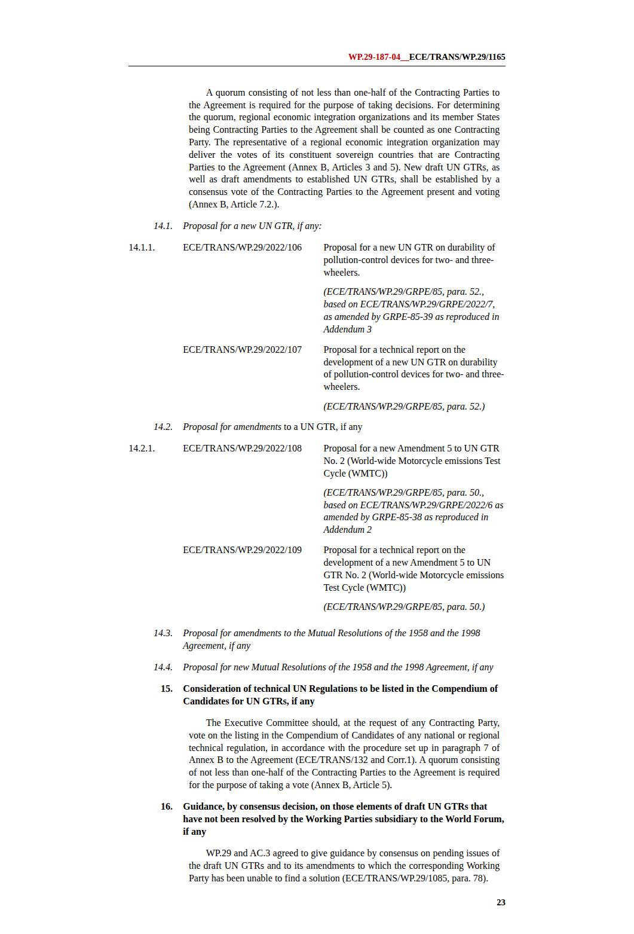WP.29-187-04__ECE/TRANS/WP.29/1165
A quorum consisting of not less than one-half of the Contracting Parties to the Agreement is required for the purpose of taking decisions. For determining the quorum, regional economic integration organizations and its member States being Contracting Parties to the Agreement shall be counted as one Contracting Party. The representative of a regional economic integration organization may deliver the votes of its constituent sovereign countries that are Contracting Parties to the Agreement (Annex B, Articles 3 and 5). New draft UN GTRs, as well as draft amendments to established UN GTRs, shall be established by a consensus vote of the Contracting Parties to the Agreement present and voting (Annex B, Article 7.2.).
14.1.
Proposal for a new UN GTR, if any:
14.1.1.
ECE/TRANS/WP.29/2022/106
Proposal for a new UN GTR on durability of pollution-control devices for two- and three-wheelers.
(ECE/TRANS/WP.29/GRPE/85, para. 52., based on ECE/TRANS/WP.29/GRPE/2022/7, as amended by GRPE-85-39 as reproduced in Addendum 3
ECE/TRANS/WP.29/2022/107
Proposal for a technical report on the development of a new UN GTR on durability of pollution-control devices for two- and three-wheelers.
(ECE/TRANS/WP.29/GRPE/85, para. 52.)
14.2.
Proposal for amendments to a UN GTR, if any
14.2.1.
ECE/TRANS/WP.29/2022/108
Proposal for a new Amendment 5 to UN GTR No. 2 (World-wide Motorcycle emissions Test Cycle (WMTC))
(ECE/TRANS/WP.29/GRPE/85, para. 50., based on ECE/TRANS/WP.29/GRPE/2022/6 as amended by GRPE-85-38 as reproduced in Addendum 2
ECE/TRANS/WP.29/2022/109
Proposal for a technical report on the development of a new Amendment 5 to UN GTR No. 2 (World-wide Motorcycle emissions Test Cycle (WMTC))
(ECE/TRANS/WP.29/GRPE/85, para. 50.)
14.3.
Proposal for amendments to the Mutual Resolutions of the 1958 and the 1998 Agreement, if any
14.4.
Proposal for new Mutual Resolutions of the 1958 and the 1998 Agreement, if any
15.
Consideration of technical UN Regulations to be listed in the Compendium of Candidates for UN GTRs, if any
The Executive Committee should, at the request of any Contracting Party, vote on the listing in the Compendium of Candidates of any national or regional technical regulation, in accordance with the procedure set up in paragraph 7 of Annex B to the Agreement (ECE/TRANS/132 and Corr.1). A quorum consisting of not less than one-half of the Contracting Parties to the Agreement is required for the purpose of taking a vote (Annex B, Article 5).
16.
Guidance, by consensus decision, on those elements of draft UN GTRs that have not been resolved by the Working Parties subsidiary to the World Forum, if any
WP.29 and AC.3 agreed to give guidance by consensus on pending issues of the draft UN GTRs and to its amendments to which the corresponding Working Party has been unable to find a solution (ECE/TRANS/WP.29/1085, para. 78).
23